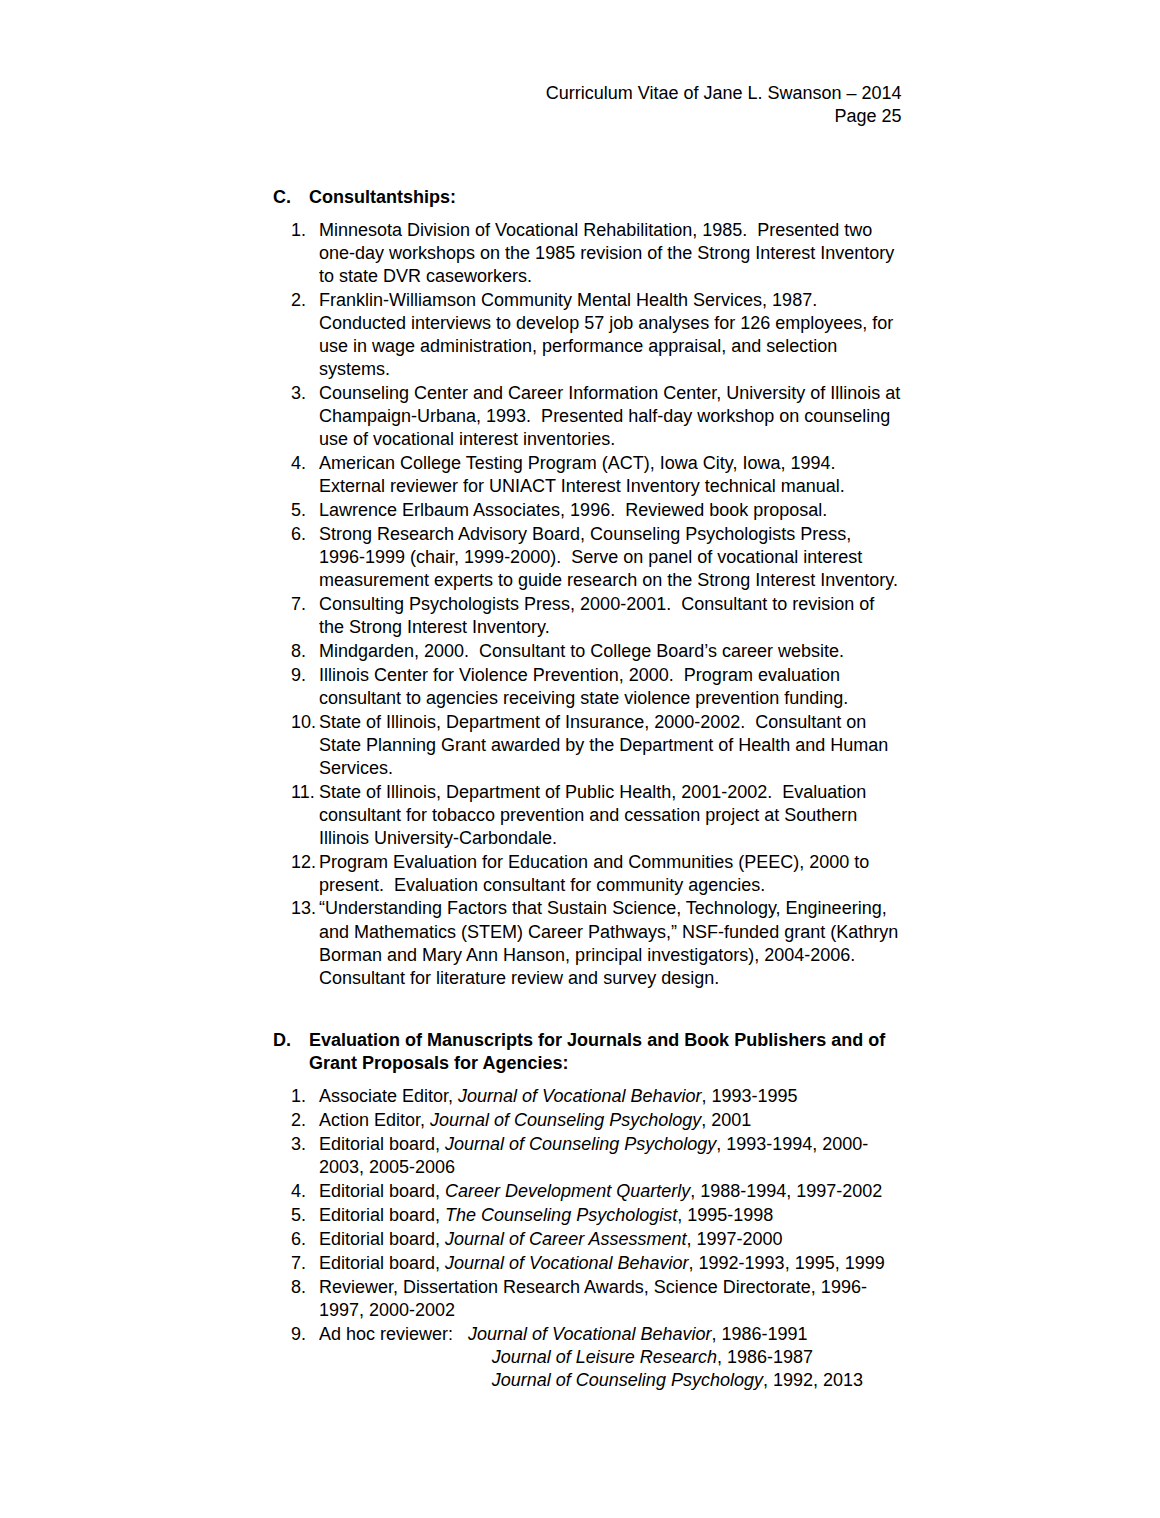Curriculum Vitae of Jane L. Swanson – 2014
Page 25
C. Consultantships:
1. Minnesota Division of Vocational Rehabilitation, 1985. Presented two one-day workshops on the 1985 revision of the Strong Interest Inventory to state DVR caseworkers.
2. Franklin-Williamson Community Mental Health Services, 1987. Conducted interviews to develop 57 job analyses for 126 employees, for use in wage administration, performance appraisal, and selection systems.
3. Counseling Center and Career Information Center, University of Illinois at Champaign-Urbana, 1993. Presented half-day workshop on counseling use of vocational interest inventories.
4. American College Testing Program (ACT), Iowa City, Iowa, 1994. External reviewer for UNIACT Interest Inventory technical manual.
5. Lawrence Erlbaum Associates, 1996. Reviewed book proposal.
6. Strong Research Advisory Board, Counseling Psychologists Press, 1996-1999 (chair, 1999-2000). Serve on panel of vocational interest measurement experts to guide research on the Strong Interest Inventory.
7. Consulting Psychologists Press, 2000-2001. Consultant to revision of the Strong Interest Inventory.
8. Mindgarden, 2000. Consultant to College Board’s career website.
9. Illinois Center for Violence Prevention, 2000. Program evaluation consultant to agencies receiving state violence prevention funding.
10. State of Illinois, Department of Insurance, 2000-2002. Consultant on State Planning Grant awarded by the Department of Health and Human Services.
11. State of Illinois, Department of Public Health, 2001-2002. Evaluation consultant for tobacco prevention and cessation project at Southern Illinois University-Carbondale.
12. Program Evaluation for Education and Communities (PEEC), 2000 to present. Evaluation consultant for community agencies.
13.“Understanding Factors that Sustain Science, Technology, Engineering, and Mathematics (STEM) Career Pathways,” NSF-funded grant (Kathryn Borman and Mary Ann Hanson, principal investigators), 2004-2006. Consultant for literature review and survey design.
D. Evaluation of Manuscripts for Journals and Book Publishers and ofGrant Proposals for Agencies:
1. Associate Editor, Journal of Vocational Behavior, 1993-1995
2. Action Editor, Journal of Counseling Psychology, 2001
3. Editorial board, Journal of Counseling Psychology, 1993-1994, 2000-2003, 2005-2006
4. Editorial board, Career Development Quarterly, 1988-1994, 1997-2002
5. Editorial board, The Counseling Psychologist, 1995-1998
6. Editorial board, Journal of Career Assessment, 1997-2000
7. Editorial board, Journal of Vocational Behavior, 1992-1993, 1995, 1999
8. Reviewer, Dissertation Research Awards, Science Directorate, 1996-1997, 2000-2002
9. Ad hoc reviewer: Journal of Vocational Behavior, 1986-1991 Journal of Leisure Research, 1986-1987 Journal of Counseling Psychology, 1992, 2013